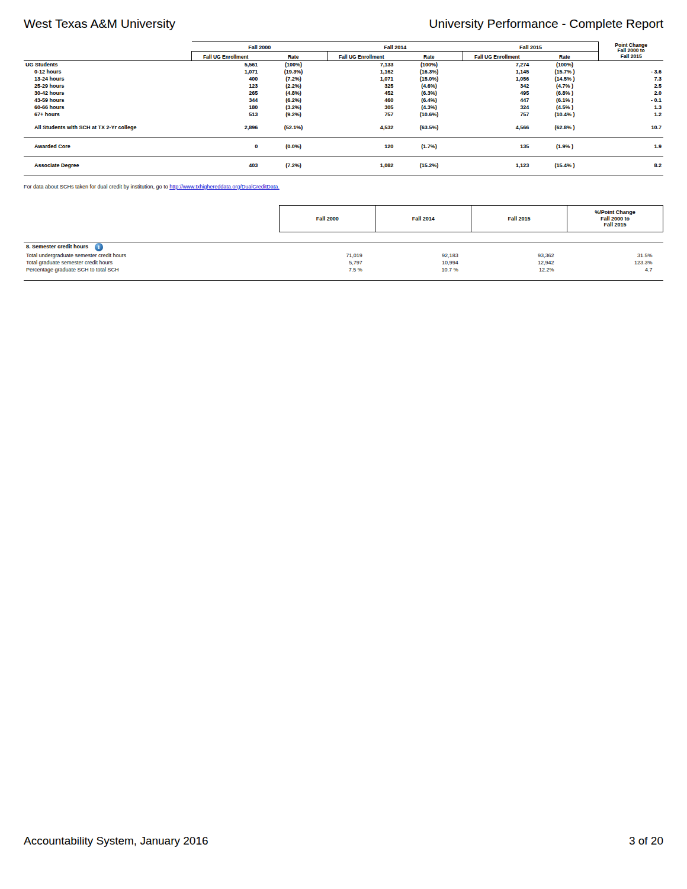West Texas A&M University
University Performance - Complete Report
| | Fall 2000 | Fall 2014 | Fall 2015 | Point Change Fall 2000 to Fall 2015 |
| | Fall UG Enrollment | Rate | Fall UG Enrollment | Rate | Fall UG Enrollment | Rate |
| UG Students | 5,561 | (100%) | 7,133 | (100%) | 7,274 | (100%) | |
| 0-12 hours | 1,071 | (19.3%) | 1,162 | (16.3%) | 1,145 | (15.7% ) | - 3.6 |
| 13-24 hours | 400 | (7.2%) | 1,071 | (15.0%) | 1,056 | (14.5% ) | 7.3 |
| 25-29 hours | 123 | (2.2%) | 325 | (4.6%) | 342 | (4.7% ) | 2.5 |
| 30-42 hours | 265 | (4.8%) | 452 | (6.3%) | 495 | (6.8% ) | 2.0 |
| 43-59 hours | 344 | (6.2%) | 460 | (6.4%) | 447 | (6.1% ) | - 0.1 |
| 60-66 hours | 180 | (3.2%) | 305 | (4.3%) | 324 | (4.5% ) | 1.3 |
| 67+ hours | 513 | (9.2%) | 757 | (10.6%) | 757 | (10.4% ) | 1.2 |
| All Students with SCH at TX 2-Yr college | 2,896 | (52.1%) | 4,532 | (63.5%) | 4,566 | (62.8% ) | 10.7 |
| Awarded Core | 0 | (0.0%) | 120 | (1.7%) | 135 | (1.9% ) | 1.9 |
| Associate Degree | 403 | (7.2%) | 1,082 | (15.2%) | 1,123 | (15.4% ) | 8.2 |
For data about SCHs taken for dual credit by institution, go to http://www.txhighereddata.org/DualCreditData.
| | Fall 2000 | Fall 2014 | Fall 2015 | %/Point Change Fall 2000 to Fall 2015 |
| --- | --- | --- | --- | --- |
| 8. Semester credit hours i | |
| Total undergraduate semester credit hours | 71,019 | 92,183 | 93,362 | 31.5% |
| Total graduate semester credit hours | 5,797 | 10,994 | 12,942 | 123.3% |
| Percentage graduate SCH to total SCH | 7.5 % | 10.7 % | 12.2% | 4.7 |
Accountability System, January 2016
3 of 20